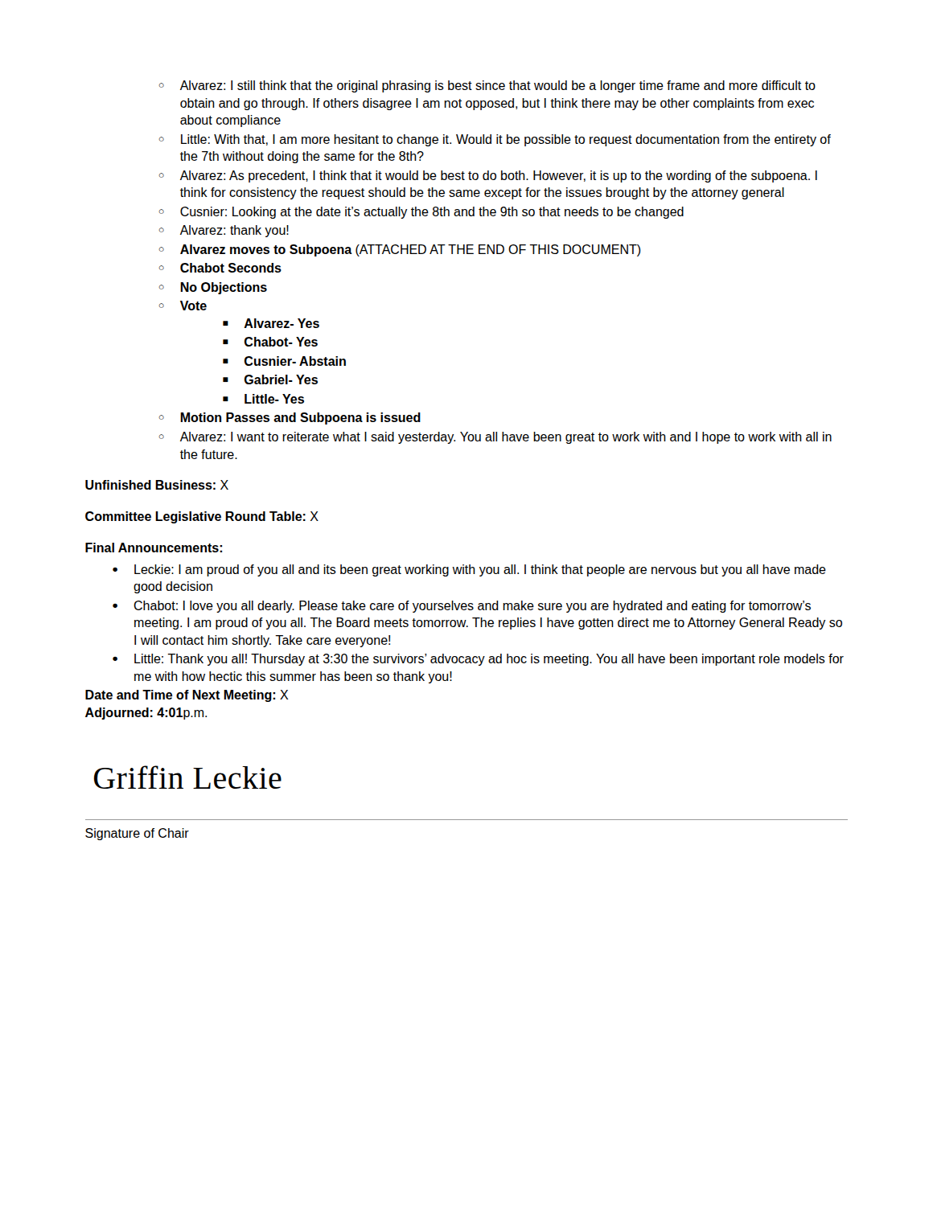Alvarez: I still think that the original phrasing is best since that would be a longer time frame and more difficult to obtain and go through. If others disagree I am not opposed, but I think there may be other complaints from exec about compliance
Little: With that, I am more hesitant to change it. Would it be possible to request documentation from the entirety of the 7th without doing the same for the 8th?
Alvarez: As precedent, I think that it would be best to do both. However, it is up to the wording of the subpoena. I think for consistency the request should be the same except for the issues brought by the attorney general
Cusnier: Looking at the date it’s actually the 8th and the 9th so that needs to be changed
Alvarez: thank you!
Alvarez moves to Subpoena (ATTACHED AT THE END OF THIS DOCUMENT)
Chabot Seconds
No Objections
Vote
Alvarez- Yes
Chabot- Yes
Cusnier- Abstain
Gabriel- Yes
Little- Yes
Motion Passes and Subpoena is issued
Alvarez: I want to reiterate what I said yesterday. You all have been great to work with and I hope to work with all in the future.
Unfinished Business: X
Committee Legislative Round Table: X
Final Announcements:
Leckie: I am proud of you all and its been great working with you all. I think that people are nervous but you all have made good decision
Chabot: I love you all dearly. Please take care of yourselves and make sure you are hydrated and eating for tomorrow’s meeting. I am proud of you all. The Board meets tomorrow. The replies I have gotten direct me to Attorney General Ready so I will contact him shortly. Take care everyone!
Little: Thank you all! Thursday at 3:30 the survivors’ advocacy ad hoc is meeting. You all have been important role models for me with how hectic this summer has been so thank you!
Date and Time of Next Meeting: X
Adjourned: 4:01p.m.
Griffin Leckie
Signature of Chair